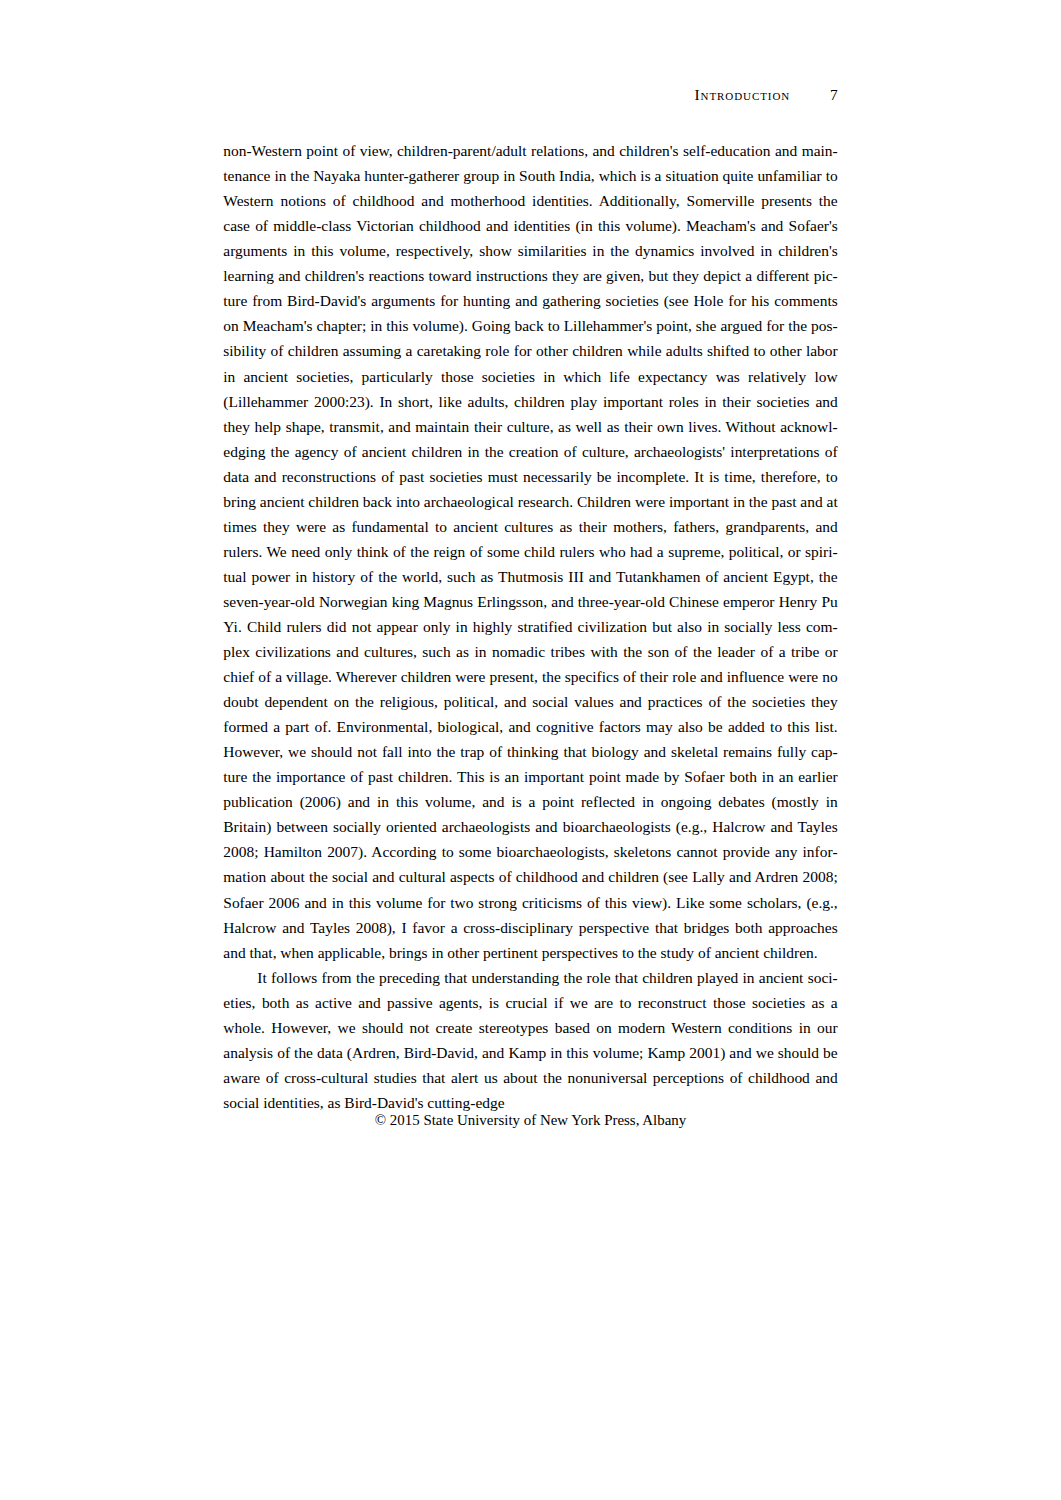Introduction7
non-Western point of view, children-parent/adult relations, and children's self-education and maintenance in the Nayaka hunter-gatherer group in South India, which is a situation quite unfamiliar to Western notions of childhood and motherhood identities. Additionally, Somerville presents the case of middle-class Victorian childhood and identities (in this volume). Meacham's and Sofaer's arguments in this volume, respectively, show similarities in the dynamics involved in children's learning and children's reactions toward instructions they are given, but they depict a different picture from Bird-David's arguments for hunting and gathering societies (see Hole for his comments on Meacham's chapter; in this volume). Going back to Lillehammer's point, she argued for the possibility of children assuming a caretaking role for other children while adults shifted to other labor in ancient societies, particularly those societies in which life expectancy was relatively low (Lillehammer 2000:23). In short, like adults, children play important roles in their societies and they help shape, transmit, and maintain their culture, as well as their own lives. Without acknowledging the agency of ancient children in the creation of culture, archaeologists' interpretations of data and reconstructions of past societies must necessarily be incomplete. It is time, therefore, to bring ancient children back into archaeological research. Children were important in the past and at times they were as fundamental to ancient cultures as their mothers, fathers, grandparents, and rulers. We need only think of the reign of some child rulers who had a supreme, political, or spiritual power in history of the world, such as Thutmosis III and Tutankhamen of ancient Egypt, the seven-year-old Norwegian king Magnus Erlingsson, and three-year-old Chinese emperor Henry Pu Yi. Child rulers did not appear only in highly stratified civilization but also in socially less complex civilizations and cultures, such as in nomadic tribes with the son of the leader of a tribe or chief of a village. Wherever children were present, the specifics of their role and influence were no doubt dependent on the religious, political, and social values and practices of the societies they formed a part of. Environmental, biological, and cognitive factors may also be added to this list. However, we should not fall into the trap of thinking that biology and skeletal remains fully capture the importance of past children. This is an important point made by Sofaer both in an earlier publication (2006) and in this volume, and is a point reflected in ongoing debates (mostly in Britain) between socially oriented archaeologists and bioarchaeologists (e.g., Halcrow and Tayles 2008; Hamilton 2007). According to some bioarchaeologists, skeletons cannot provide any information about the social and cultural aspects of childhood and children (see Lally and Ardren 2008; Sofaer 2006 and in this volume for two strong criticisms of this view). Like some scholars, (e.g., Halcrow and Tayles 2008), I favor a cross-disciplinary perspective that bridges both approaches and that, when applicable, brings in other pertinent perspectives to the study of ancient children.
It follows from the preceding that understanding the role that children played in ancient societies, both as active and passive agents, is crucial if we are to reconstruct those societies as a whole. However, we should not create stereotypes based on modern Western conditions in our analysis of the data (Ardren, Bird-David, and Kamp in this volume; Kamp 2001) and we should be aware of cross-cultural studies that alert us about the nonuniversal perceptions of childhood and social identities, as Bird-David's cutting-edge
© 2015 State University of New York Press, Albany